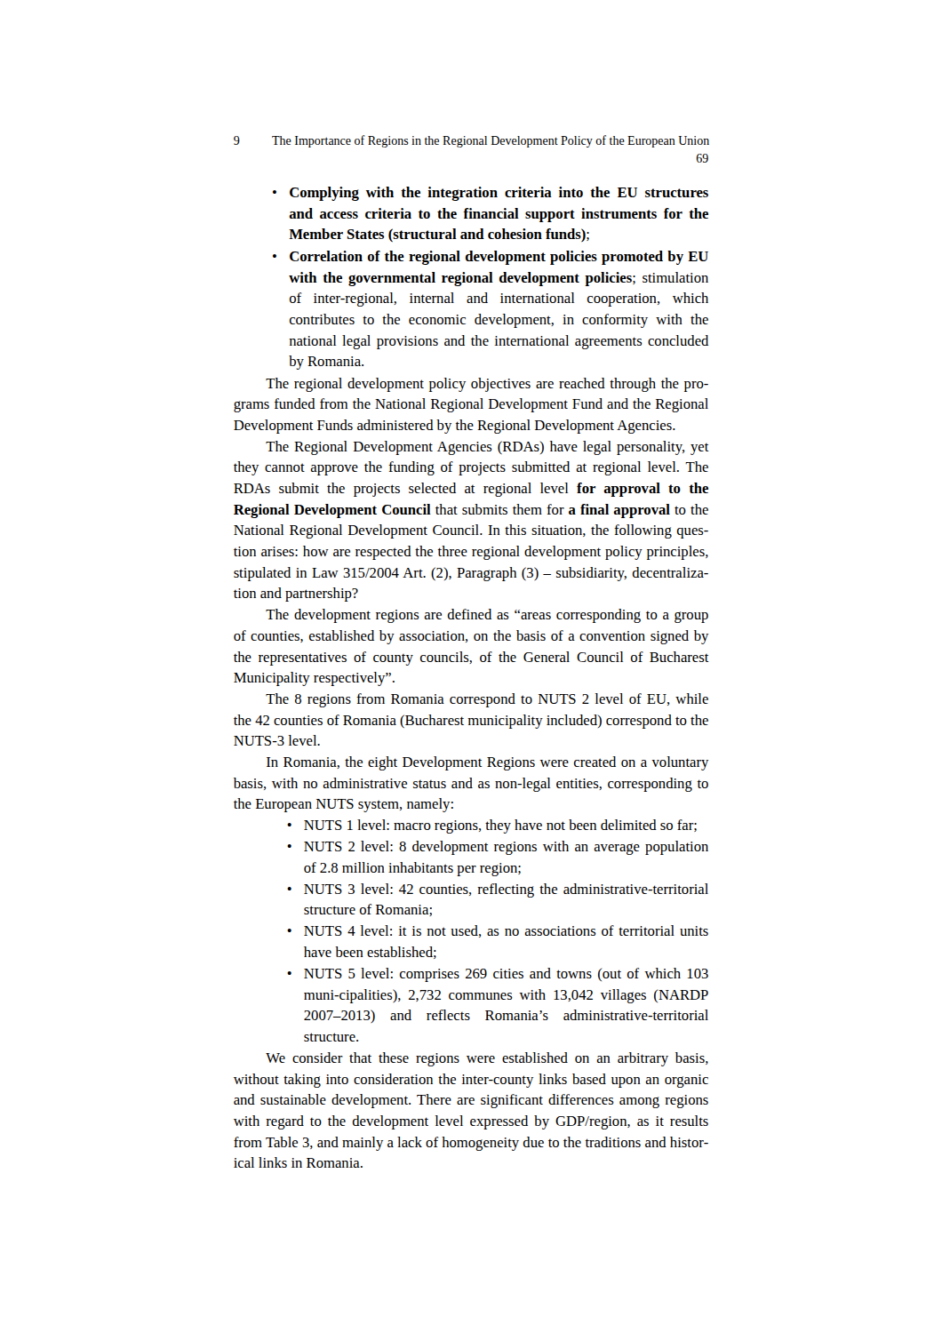9 The Importance of Regions in the Regional Development Policy of the European Union69
Complying with the integration criteria into the EU structures and access criteria to the financial support instruments for the Member States (structural and cohesion funds);
Correlation of the regional development policies promoted by EU with the governmental regional development policies; stimulation of inter-regional, internal and international cooperation, which contributes to the economic development, in conformity with the national legal provisions and the international agreements concluded by Romania.
The regional development policy objectives are reached through the programs funded from the National Regional Development Fund and the Regional Development Funds administered by the Regional Development Agencies.
The Regional Development Agencies (RDAs) have legal personality, yet they cannot approve the funding of projects submitted at regional level. The RDAs submit the projects selected at regional level for approval to the Regional Development Council that submits them for a final approval to the National Regional Development Council. In this situation, the following question arises: how are respected the three regional development policy principles, stipulated in Law 315/2004 Art. (2), Paragraph (3) – subsidiarity, decentralization and partnership?
The development regions are defined as “areas corresponding to a group of counties, established by association, on the basis of a convention signed by the representatives of county councils, of the General Council of Bucharest Municipality respectively”.
The 8 regions from Romania correspond to NUTS 2 level of EU, while the 42 counties of Romania (Bucharest municipality included) correspond to the NUTS-3 level.
In Romania, the eight Development Regions were created on a voluntary basis, with no administrative status and as non-legal entities, corresponding to the European NUTS system, namely:
NUTS 1 level: macro regions, they have not been delimited so far;
NUTS 2 level: 8 development regions with an average population of 2.8 million inhabitants per region;
NUTS 3 level: 42 counties, reflecting the administrative-territorial structure of Romania;
NUTS 4 level: it is not used, as no associations of territorial units have been established;
NUTS 5 level: comprises 269 cities and towns (out of which 103 muni-cipalities), 2,732 communes with 13,042 villages (NARDP 2007–2013) and reflects Romania’s administrative-territorial structure.
We consider that these regions were established on an arbitrary basis, without taking into consideration the inter-county links based upon an organic and sustainable development. There are significant differences among regions with regard to the development level expressed by GDP/region, as it results from Table 3, and mainly a lack of homogeneity due to the traditions and historical links in Romania.